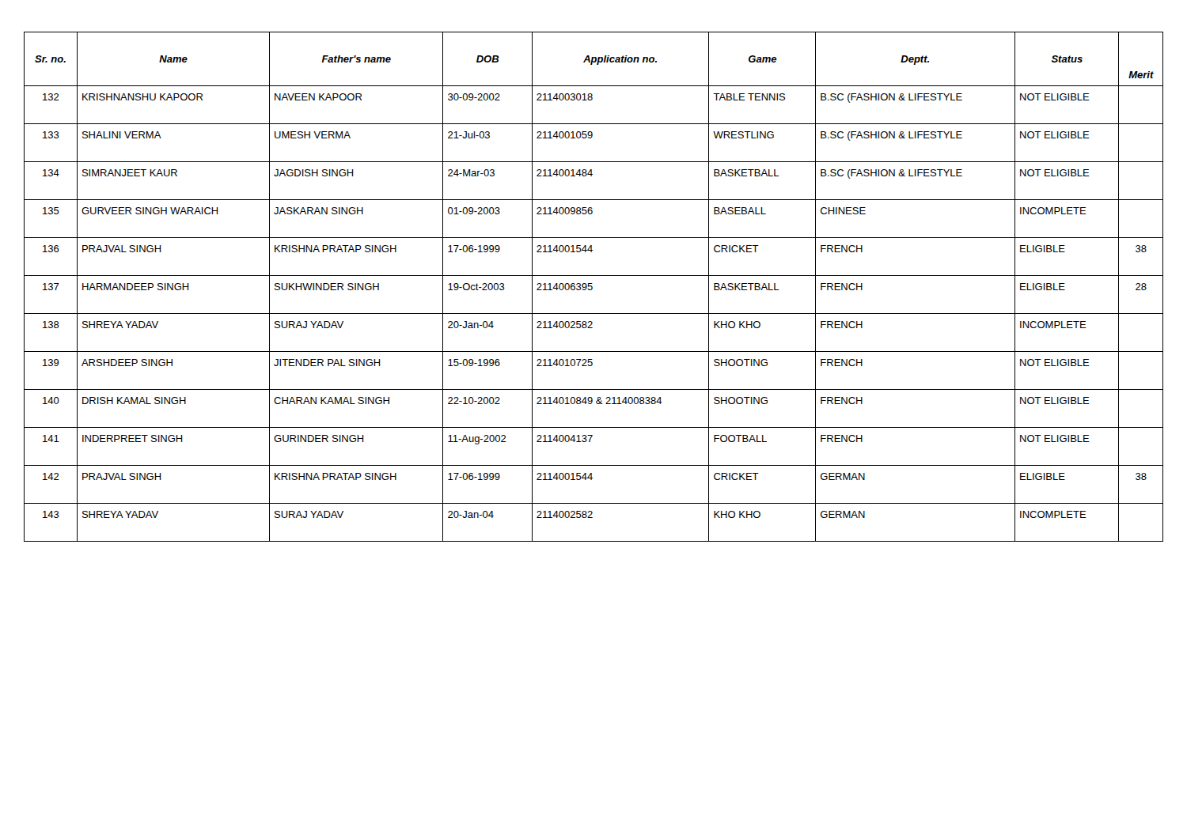| Sr. no. | Name | Father's name | DOB | Application no. | Game | Deptt. | Status | Merit |
| --- | --- | --- | --- | --- | --- | --- | --- | --- |
| 132 | KRISHNANSHU KAPOOR | NAVEEN KAPOOR | 30-09-2002 | 2114003018 | TABLE TENNIS | B.SC (FASHION & LIFESTYLE TECHNOLOGY | NOT ELIGIBLE | |
| 133 | SHALINI VERMA | UMESH VERMA | 21-Jul-03 | 2114001059 | WRESTLING | B.SC (FASHION & LIFESTYLE TECHNOLOGY | NOT ELIGIBLE | |
| 134 | SIMRANJEET KAUR | JAGDISH SINGH | 24-Mar-03 | 2114001484 | BASKETBALL | B.SC (FASHION & LIFESTYLE TECHNOLOGY | NOT ELIGIBLE | |
| 135 | GURVEER SINGH WARAICH | JASKARAN SINGH | 01-09-2003 | 2114009856 | BASEBALL | CHINESE | INCOMPLETE | |
| 136 | PRAJVAL SINGH | KRISHNA PRATAP SINGH | 17-06-1999 | 2114001544 | CRICKET | FRENCH | ELIGIBLE | 38 |
| 137 | HARMANDEEP SINGH | SUKHWINDER SINGH | 19-Oct-2003 | 2114006395 | BASKETBALL | FRENCH | ELIGIBLE | 28 |
| 138 | SHREYA YADAV | SURAJ YADAV | 20-Jan-04 | 2114002582 | KHO KHO | FRENCH | INCOMPLETE | |
| 139 | ARSHDEEP SINGH | JITENDER PAL SINGH | 15-09-1996 | 2114010725 | SHOOTING | FRENCH | NOT ELIGIBLE | |
| 140 | DRISH KAMAL SINGH | CHARAN KAMAL SINGH | 22-10-2002 | 2114010849 & 2114008384 | SHOOTING | FRENCH | NOT ELIGIBLE | |
| 141 | INDERPREET SINGH | GURINDER SINGH | 11-Aug-2002 | 2114004137 | FOOTBALL | FRENCH | NOT ELIGIBLE | |
| 142 | PRAJVAL SINGH | KRISHNA PRATAP SINGH | 17-06-1999 | 2114001544 | CRICKET | GERMAN | ELIGIBLE | 38 |
| 143 | SHREYA YADAV | SURAJ YADAV | 20-Jan-04 | 2114002582 | KHO KHO | GERMAN | INCOMPLETE | |